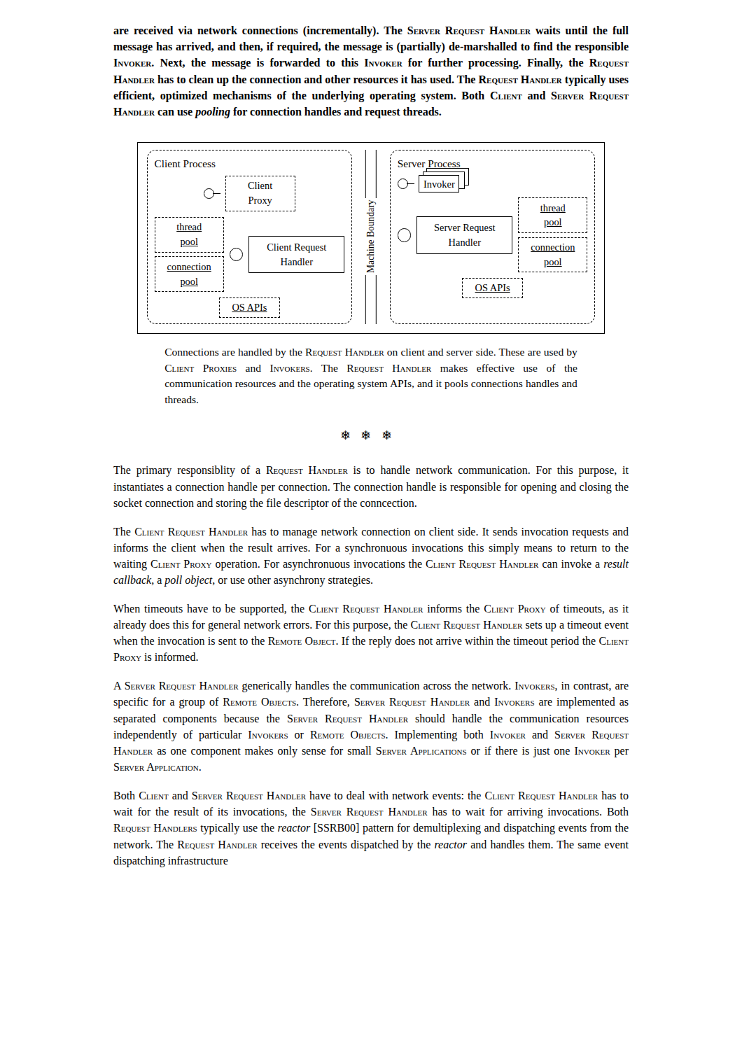are received via network connections (incrementally). The Server Request Handler waits until the full message has arrived, and then, if required, the message is (partially) de-marshalled to find the responsible Invoker. Next, the message is forwarded to this Invoker for further processing. Finally, the Request Handler has to clean up the connection and other resources it has used. The Request Handler typically uses efficient, optimized mechanisms of the underlying operating system. Both Client and Server Request Handler can use pooling for connection handles and request threads.
Client Process
Client
Proxy
thread
pool
connection
pool
Client Request
Handler
OS APIs
Machine Boundary
Server Process
Invoker
Server Request
Handler
thread
pool
connection
pool
OS APIs
Connections are handled by the Request Handler on client and server side. These are used by Client Proxies and Invokers. The Request Handler makes effective use of the communication resources and the operating system APIs, and it pools connections handles and threads.
❄❄❄
The primary responsiblity of a Request Handler is to handle network communication. For this purpose, it instantiates a connection handle per connection. The connection handle is responsible for opening and closing the socket connection and storing the file descriptor of the conncection.
The Client Request Handler has to manage network connection on client side. It sends invocation requests and informs the client when the result arrives. For a synchronuous invocations this simply means to return to the waiting Client Proxy operation. For asynchronuous invocations the Client Request Handler can invoke a result callback, a poll object, or use other asynchrony strategies.
When timeouts have to be supported, the Client Request Handler informs the Client Proxy of timeouts, as it already does this for general network errors. For this purpose, the Client Request Handler sets up a timeout event when the invocation is sent to the Remote Object. If the reply does not arrive within the timeout period the Client Proxy is informed.
A Server Request Handler generically handles the communication across the network. Invokers, in contrast, are specific for a group of Remote Objects. Therefore, Server Request Handler and Invokers are implemented as separated components because the Server Request Handler should handle the communication resources independently of particular Invokers or Remote Objects. Implementing both Invoker and Server Request Handler as one component makes only sense for small Server Applications or if there is just one Invoker per Server Application.
Both Client and Server Request Handler have to deal with network events: the Client Request Handler has to wait for the result of its invocations, the Server Request Handler has to wait for arriving invocations. Both Request Handlers typically use the reactor [SSRB00] pattern for demultiplexing and dispatching events from the network. The Request Handler receives the events dispatched by the reactor and handles them. The same event dispatching infrastructure